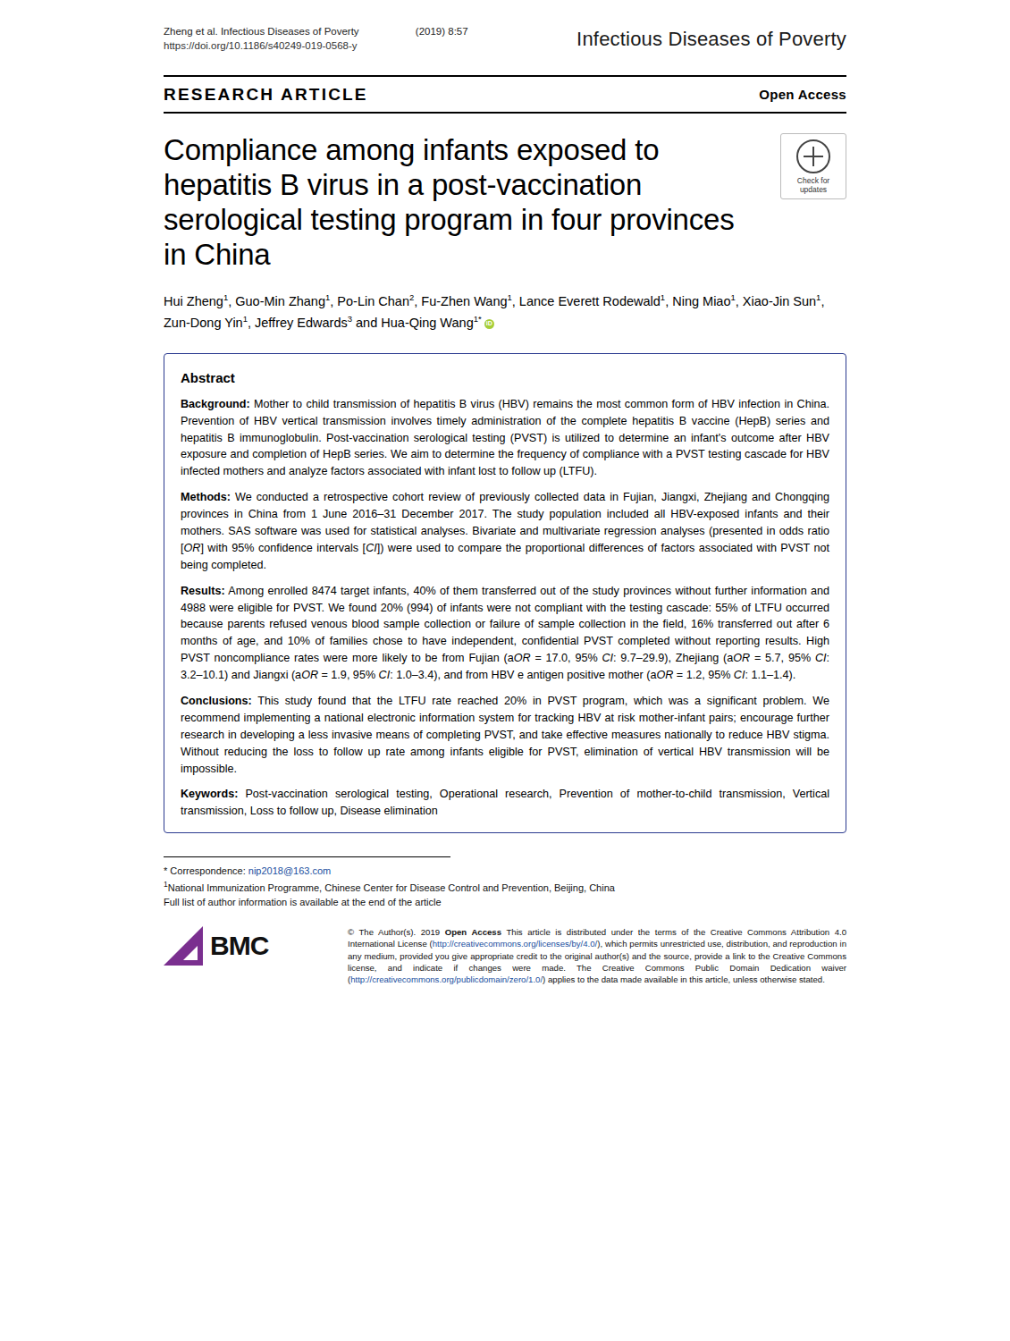Zheng et al. Infectious Diseases of Poverty (2019) 8:57
https://doi.org/10.1186/s40249-019-0568-y
Infectious Diseases of Poverty
Research Article
Open Access
Compliance among infants exposed to hepatitis B virus in a post-vaccination serological testing program in four provinces in China
Check for
updates
Hui Zheng1, Guo-Min Zhang1, Po-Lin Chan2, Fu-Zhen Wang1, Lance Everett Rodewald1, Ning Miao1, Xiao-Jin Sun1, Zun-Dong Yin1, Jeffrey Edwards3 and Hua-Qing Wang1*
Abstract
Background: Mother to child transmission of hepatitis B virus (HBV) remains the most common form of HBV infection in China. Prevention of HBV vertical transmission involves timely administration of the complete hepatitis B vaccine (HepB) series and hepatitis B immunoglobulin. Post-vaccination serological testing (PVST) is utilized to determine an infant's outcome after HBV exposure and completion of HepB series. We aim to determine the frequency of compliance with a PVST testing cascade for HBV infected mothers and analyze factors associated with infant lost to follow up (LTFU).
Methods: We conducted a retrospective cohort review of previously collected data in Fujian, Jiangxi, Zhejiang and Chongqing provinces in China from 1 June 2016–31 December 2017. The study population included all HBV-exposed infants and their mothers. SAS software was used for statistical analyses. Bivariate and multivariate regression analyses (presented in odds ratio [OR] with 95% confidence intervals [CI]) were used to compare the proportional differences of factors associated with PVST not being completed.
Results: Among enrolled 8474 target infants, 40% of them transferred out of the study provinces without further information and 4988 were eligible for PVST. We found 20% (994) of infants were not compliant with the testing cascade: 55% of LTFU occurred because parents refused venous blood sample collection or failure of sample collection in the field, 16% transferred out after 6 months of age, and 10% of families chose to have independent, confidential PVST completed without reporting results. High PVST noncompliance rates were more likely to be from Fujian (aOR = 17.0, 95% CI: 9.7–29.9), Zhejiang (aOR = 5.7, 95% CI: 3.2–10.1) and Jiangxi (aOR = 1.9, 95% CI: 1.0–3.4), and from HBV e antigen positive mother (aOR = 1.2, 95% CI: 1.1–1.4).
Conclusions: This study found that the LTFU rate reached 20% in PVST program, which was a significant problem. We recommend implementing a national electronic information system for tracking HBV at risk mother-infant pairs; encourage further research in developing a less invasive means of completing PVST, and take effective measures nationally to reduce HBV stigma. Without reducing the loss to follow up rate among infants eligible for PVST, elimination of vertical HBV transmission will be impossible.
Keywords: Post-vaccination serological testing, Operational research, Prevention of mother-to-child transmission, Vertical transmission, Loss to follow up, Disease elimination
* Correspondence: nip2018@163.com
1National Immunization Programme, Chinese Center for Disease Control and Prevention, Beijing, China
Full list of author information is available at the end of the article
BMC
© The Author(s). 2019 Open Access This article is distributed under the terms of the Creative Commons Attribution 4.0 International License (http://creativecommons.org/licenses/by/4.0/), which permits unrestricted use, distribution, and reproduction in any medium, provided you give appropriate credit to the original author(s) and the source, provide a link to the Creative Commons license, and indicate if changes were made. The Creative Commons Public Domain Dedication waiver (http://creativecommons.org/publicdomain/zero/1.0/) applies to the data made available in this article, unless otherwise stated.